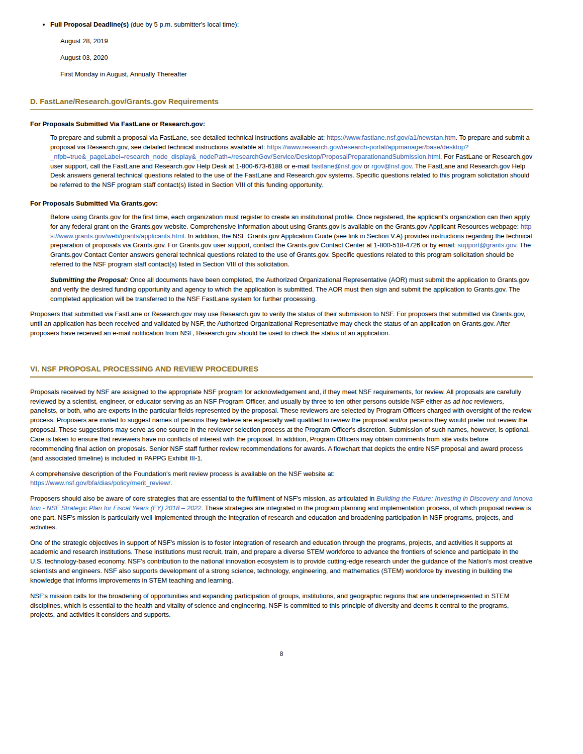Full Proposal Deadline(s) (due by 5 p.m. submitter's local time):
August 28, 2019
August 03, 2020
First Monday in August, Annually Thereafter
D. FastLane/Research.gov/Grants.gov Requirements
For Proposals Submitted Via FastLane or Research.gov:
To prepare and submit a proposal via FastLane, see detailed technical instructions available at: https://www.fastlane.nsf.gov/a1/newstan.htm. To prepare and submit a proposal via Research.gov, see detailed technical instructions available at: https://www.research.gov/research-portal/appmanager/base/desktop?
_nfpb=true&_pageLabel=research_node_display&_nodePath=/researchGov/Service/Desktop/ProposalPreparationandSubmission.html. For FastLane or Research.gov user support, call the FastLane and Research.gov Help Desk at 1-800-673-6188 or e-mail fastlane@nsf.gov or rgov@nsf.gov. The FastLane and Research.gov Help Desk answers general technical questions related to the use of the FastLane and Research.gov systems. Specific questions related to this program solicitation should be referred to the NSF program staff contact(s) listed in Section VIII of this funding opportunity.
For Proposals Submitted Via Grants.gov:
Before using Grants.gov for the first time, each organization must register to create an institutional profile. Once registered, the applicant's organization can then apply for any federal grant on the Grants.gov website. Comprehensive information about using Grants.gov is available on the Grants.gov Applicant Resources webpage: https://www.grants.gov/web/grants/applicants.html. In addition, the NSF Grants.gov Application Guide (see link in Section V.A) provides instructions regarding the technical preparation of proposals via Grants.gov. For Grants.gov user support, contact the Grants.gov Contact Center at 1-800-518-4726 or by email: support@grants.gov. The Grants.gov Contact Center answers general technical questions related to the use of Grants.gov. Specific questions related to this program solicitation should be referred to the NSF program staff contact(s) listed in Section VIII of this solicitation.
Submitting the Proposal: Once all documents have been completed, the Authorized Organizational Representative (AOR) must submit the application to Grants.gov and verify the desired funding opportunity and agency to which the application is submitted. The AOR must then sign and submit the application to Grants.gov. The completed application will be transferred to the NSF FastLane system for further processing.
Proposers that submitted via FastLane or Research.gov may use Research.gov to verify the status of their submission to NSF. For proposers that submitted via Grants.gov, until an application has been received and validated by NSF, the Authorized Organizational Representative may check the status of an application on Grants.gov. After proposers have received an e-mail notification from NSF, Research.gov should be used to check the status of an application.
VI. NSF PROPOSAL PROCESSING AND REVIEW PROCEDURES
Proposals received by NSF are assigned to the appropriate NSF program for acknowledgement and, if they meet NSF requirements, for review. All proposals are carefully reviewed by a scientist, engineer, or educator serving as an NSF Program Officer, and usually by three to ten other persons outside NSF either as ad hoc reviewers, panelists, or both, who are experts in the particular fields represented by the proposal. These reviewers are selected by Program Officers charged with oversight of the review process. Proposers are invited to suggest names of persons they believe are especially well qualified to review the proposal and/or persons they would prefer not review the proposal. These suggestions may serve as one source in the reviewer selection process at the Program Officer's discretion. Submission of such names, however, is optional. Care is taken to ensure that reviewers have no conflicts of interest with the proposal. In addition, Program Officers may obtain comments from site visits before recommending final action on proposals. Senior NSF staff further review recommendations for awards. A flowchart that depicts the entire NSF proposal and award process (and associated timeline) is included in PAPPG Exhibit III-1.
A comprehensive description of the Foundation's merit review process is available on the NSF website at:
https://www.nsf.gov/bfa/dias/policy/merit_review/.
Proposers should also be aware of core strategies that are essential to the fulfillment of NSF's mission, as articulated in Building the Future: Investing in Discovery and Innovation - NSF Strategic Plan for Fiscal Years (FY) 2018 – 2022. These strategies are integrated in the program planning and implementation process, of which proposal review is one part. NSF's mission is particularly well-implemented through the integration of research and education and broadening participation in NSF programs, projects, and activities.
One of the strategic objectives in support of NSF's mission is to foster integration of research and education through the programs, projects, and activities it supports at academic and research institutions. These institutions must recruit, train, and prepare a diverse STEM workforce to advance the frontiers of science and participate in the U.S. technology-based economy. NSF's contribution to the national innovation ecosystem is to provide cutting-edge research under the guidance of the Nation's most creative scientists and engineers. NSF also supports development of a strong science, technology, engineering, and mathematics (STEM) workforce by investing in building the knowledge that informs improvements in STEM teaching and learning.
NSF's mission calls for the broadening of opportunities and expanding participation of groups, institutions, and geographic regions that are underrepresented in STEM disciplines, which is essential to the health and vitality of science and engineering. NSF is committed to this principle of diversity and deems it central to the programs, projects, and activities it considers and supports.
8